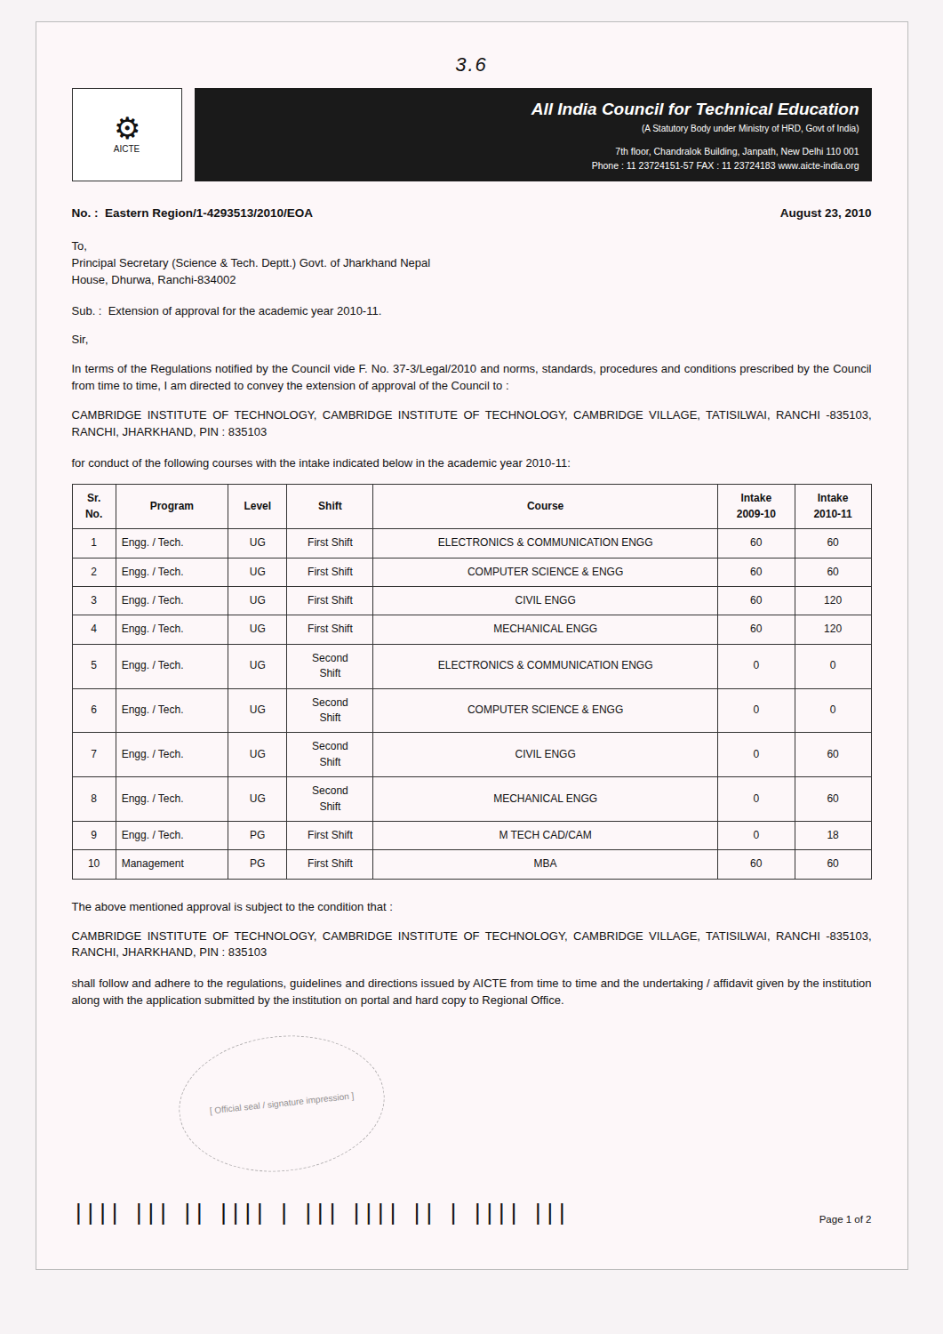3.6
⚙
AICTE
All India Council for Technical Education
(A Statutory Body under Ministry of HRD, Govt of India)
7th floor, Chandralok Building, Janpath, New Delhi 110 001
Phone : 11 23724151-57 FAX : 11 23724183 www.aicte-india.org
No. : Eastern Region/1-4293513/2010/EOA August 23, 2010
To,
Principal Secretary (Science & Tech. Deptt.) Govt. of Jharkhand Nepal
House, Dhurwa, Ranchi-834002
Sub. : Extension of approval for the academic year 2010-11.
Sir,
In terms of the Regulations notified by the Council vide F. No. 37-3/Legal/2010 and norms, standards, procedures and conditions prescribed by the Council from time to time, I am directed to convey the extension of approval of the Council to :
CAMBRIDGE INSTITUTE OF TECHNOLOGY, CAMBRIDGE INSTITUTE OF TECHNOLOGY, CAMBRIDGE VILLAGE, TATISILWAI, RANCHI -835103, RANCHI, JHARKHAND, PIN : 835103
for conduct of the following courses with the intake indicated below in the academic year 2010-11:
| Sr. No. | Program | Level | Shift | Course | Intake 2009-10 | Intake 2010-11 |
| --- | --- | --- | --- | --- | --- | --- |
| 1 | Engg. / Tech. | UG | First Shift | ELECTRONICS & COMMUNICATION ENGG | 60 | 60 |
| 2 | Engg. / Tech. | UG | First Shift | COMPUTER SCIENCE & ENGG | 60 | 60 |
| 3 | Engg. / Tech. | UG | First Shift | CIVIL ENGG | 60 | 120 |
| 4 | Engg. / Tech. | UG | First Shift | MECHANICAL ENGG | 60 | 120 |
| 5 | Engg. / Tech. | UG | Second Shift | ELECTRONICS & COMMUNICATION ENGG | 0 | 0 |
| 6 | Engg. / Tech. | UG | Second Shift | COMPUTER SCIENCE & ENGG | 0 | 0 |
| 7 | Engg. / Tech. | UG | Second Shift | CIVIL ENGG | 0 | 60 |
| 8 | Engg. / Tech. | UG | Second Shift | MECHANICAL ENGG | 0 | 60 |
| 9 | Engg. / Tech. | PG | First Shift | M TECH CAD/CAM | 0 | 18 |
| 10 | Management | PG | First Shift | MBA | 60 | 60 |
The above mentioned approval is subject to the condition that :
CAMBRIDGE INSTITUTE OF TECHNOLOGY, CAMBRIDGE INSTITUTE OF TECHNOLOGY, CAMBRIDGE VILLAGE, TATISILWAI, RANCHI -835103, RANCHI, JHARKHAND, PIN : 835103
shall follow and adhere to the regulations, guidelines and directions issued by AICTE from time to time and the undertaking / affidavit given by the institution along with the application submitted by the institution on portal and hard copy to Regional Office.
[ Official seal / signature impression ]
|||| ||| || |||| | ||| |||| || | |||| ||| || |||| | ||| || |||| | || ||| ||||
Page 1 of 2